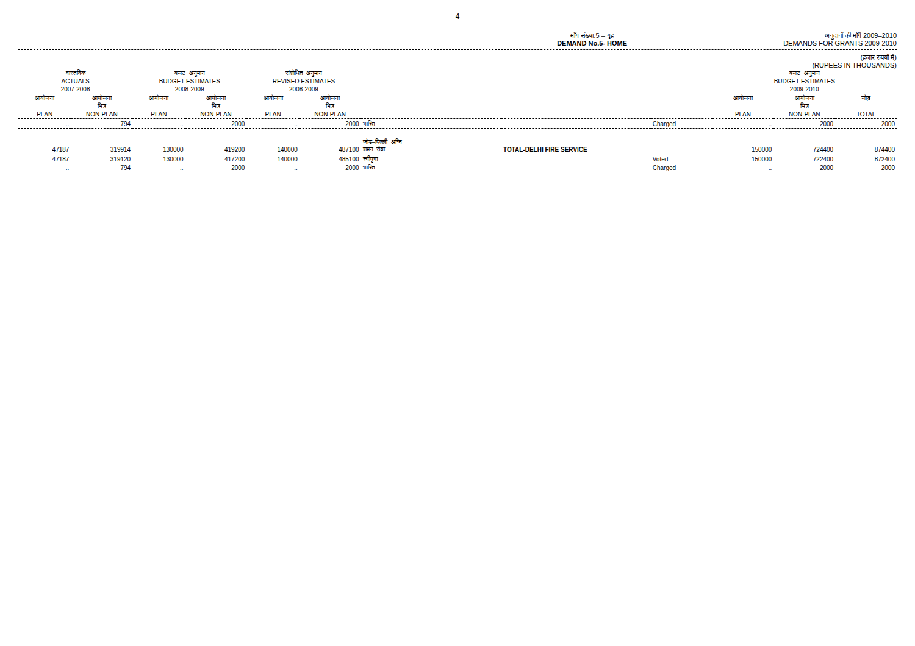4
माँग संख्या.5 – गृह
DEMAND No.5- HOME
अनुदानों की माँगें 2009–2010
DEMANDS FOR GRANTS 2009-2010
(हजार रुपयों में)
(RUPEES IN THOUSANDS)
| वास्तविक | बजट अनुमान | संशोधित अनुमान | | | | बजट अनुमान |
| --- | --- | --- | --- | --- | --- | --- |
| ACTUALS | BUDGET ESTIMATES | REVISED ESTIMATES | | | | BUDGET ESTIMATES |
| 2007-2008 | 2008-2009 | 2008-2009 | | | | 2009-2010 |
| आयोजना | आयोजना | आयोजना | आयोजना | आयोजना | आयोजना | | | | आयोजना | आयोजना | जोड़ |
| | भिन्न | | भिन्न | | भिन्न | | | | | भिन्न | |
| PLAN | NON-PLAN | PLAN | NON-PLAN | PLAN | NON-PLAN | | | | PLAN | NON-PLAN | TOTAL |
| .. | 794 | .. | 2000 | .. | 2000 | भारित | | Charged | .. | 2000 | 2000 |
| 47187 | 319914 | 130000 | 419200 | 140000 | 487100 | जोड़–दिल्ली अग्नि शमन सेवा | TOTAL-DELHI FIRE SERVICE | | 150000 | 724400 | 874400 |
| 47187 | 319120 | 130000 | 417200 | 140000 | 485100 | स्वीकृत | | Voted | 150000 | 722400 | 872400 |
| .. | 794 | .. | 2000 | .. | 2000 | भारित | | Charged | .. | 2000 | 2000 |